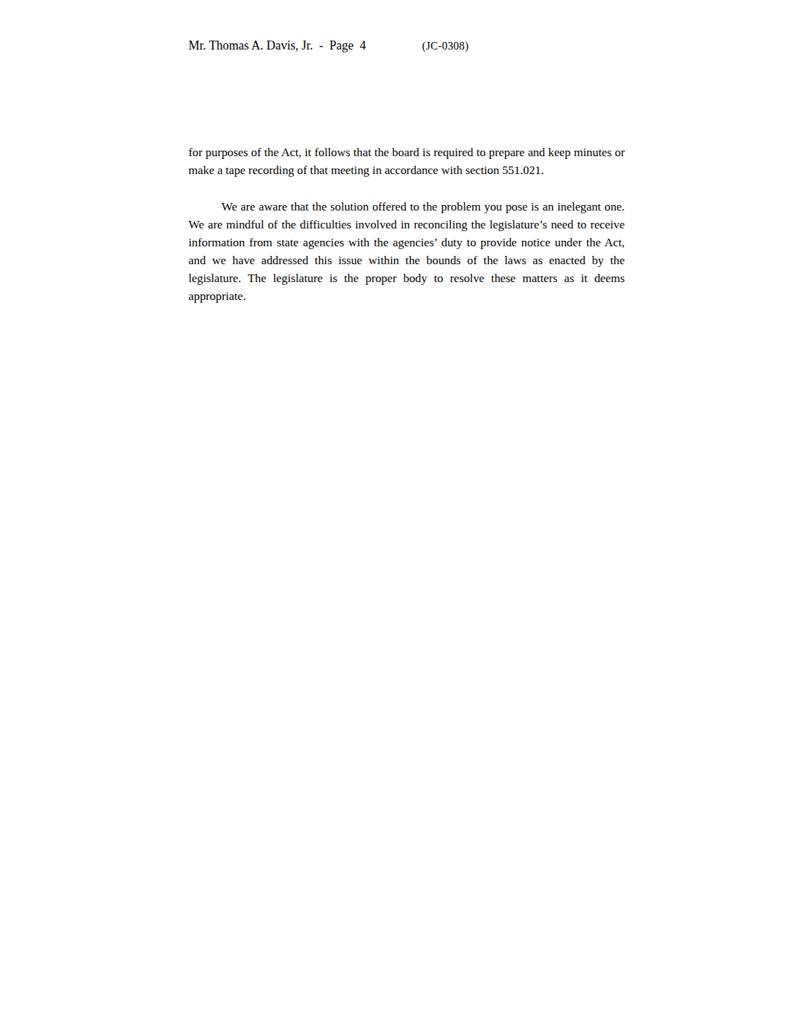Mr. Thomas A. Davis, Jr. - Page 4 (JC-0308)
for purposes of the Act, it follows that the board is required to prepare and keep minutes or make a tape recording of that meeting in accordance with section 551.021.
We are aware that the solution offered to the problem you pose is an inelegant one. We are mindful of the difficulties involved in reconciling the legislature’s need to receive information from state agencies with the agencies’ duty to provide notice under the Act, and we have addressed this issue within the bounds of the laws as enacted by the legislature. The legislature is the proper body to resolve these matters as it deems appropriate.